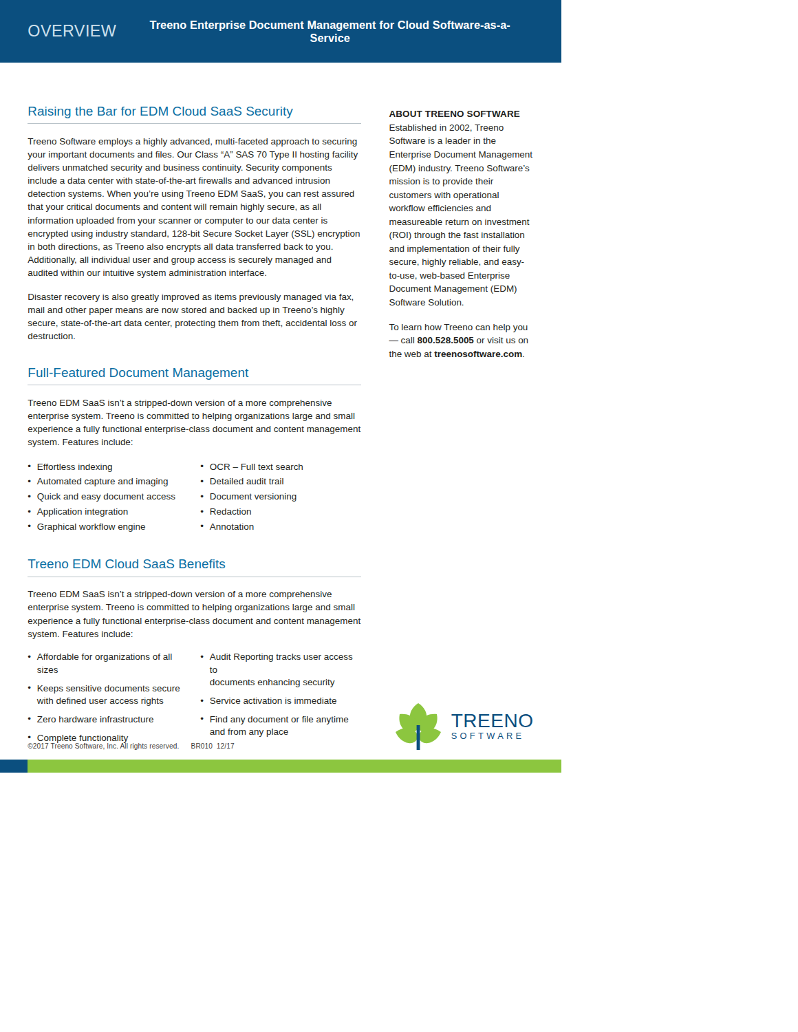OVERVIEW
Treeno Enterprise Document Management for Cloud Software-as-a-Service
Raising the Bar for EDM Cloud SaaS Security
Treeno Software employs a highly advanced, multi-faceted approach to securing your important documents and files. Our Class “A” SAS 70 Type II hosting facility delivers unmatched security and business continuity. Security components include a data center with state-of-the-art firewalls and advanced intrusion detection systems. When you’re using Treeno EDM SaaS, you can rest assured that your critical documents and content will remain highly secure, as all information uploaded from your scanner or computer to our data center is encrypted using industry standard, 128-bit Secure Socket Layer (SSL) encryption in both directions, as Treeno also encrypts all data transferred back to you. Additionally, all individual user and group access is securely managed and audited within our intuitive system administration interface.
Disaster recovery is also greatly improved as items previously managed via fax, mail and other paper means are now stored and backed up in Treeno’s highly secure, state-of-the-art data center, protecting them from theft, accidental loss or destruction.
Full-Featured Document Management
Treeno EDM SaaS isn’t a stripped-down version of a more comprehensive enterprise system. Treeno is committed to helping organizations large and small experience a fully functional enterprise-class document and content management system. Features include:
Effortless indexing
Automated capture and imaging
Quick and easy document access
Application integration
Graphical workflow engine
OCR – Full text search
Detailed audit trail
Document versioning
Redaction
Annotation
Treeno EDM Cloud SaaS Benefits
Treeno EDM SaaS isn’t a stripped-down version of a more comprehensive enterprise system. Treeno is committed to helping organizations large and small experience a fully functional enterprise-class document and content management system. Features include:
Affordable for organizations of all sizes
Keeps sensitive documents securewith defined user access rights
Zero hardware infrastructure
Complete functionality
Audit Reporting tracks user access todocuments enhancing security
Service activation is immediate
Find any document or file anytimeand from any place
ABOUT TREENO SOFTWARE
Established in 2002, Treeno Software is a leader in the Enterprise Document Management (EDM) industry. Treeno Software’s mission is to provide their customers with operational workflow efficiencies and measureable return on investment (ROI) through the fast installation and implementation of their fully secure, highly reliable, and easy-to-use, web-based Enterprise Document Management (EDM) Software Solution.
To learn how Treeno can help you— call 800.528.5005 or visit us on the web at treenosoftware.com.
©2017 Treeno Software, Inc. All rights reserved. BR010 12/17
TREENO SOFTWARE